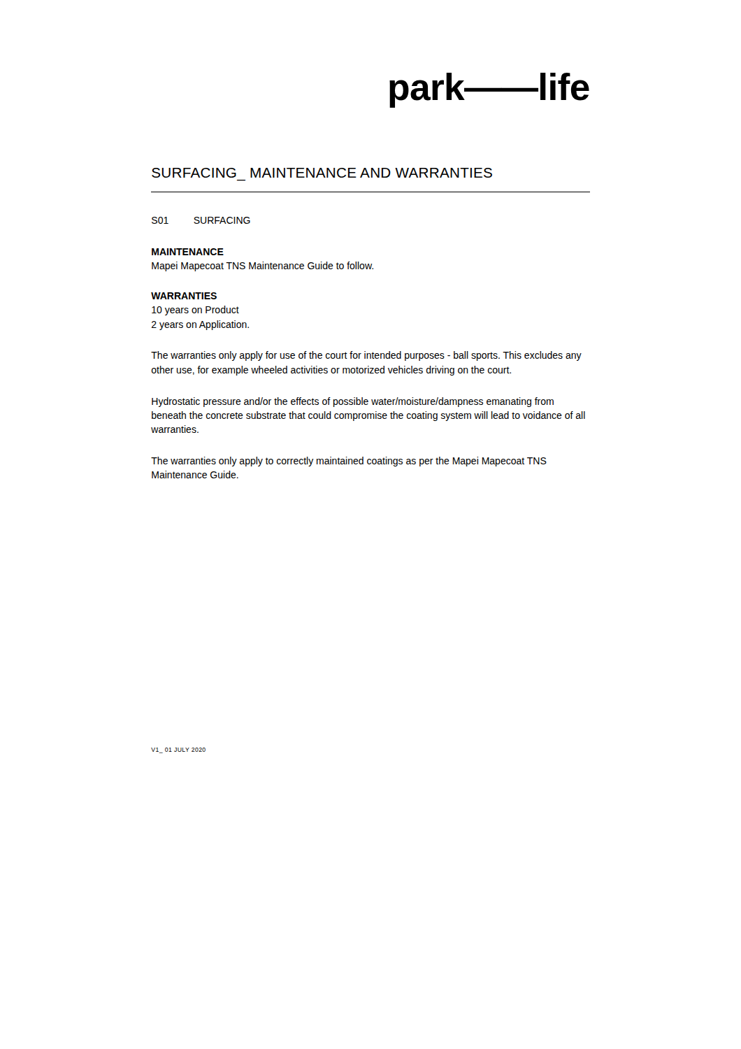park——life
SURFACING_ MAINTENANCE AND WARRANTIES
S01 SURFACING
MAINTENANCE
Mapei Mapecoat TNS Maintenance Guide to follow.
WARRANTIES
10 years on Product
2 years on Application.
The warranties only apply for use of the court for intended purposes - ball sports. This excludes any other use, for example wheeled activities or motorized vehicles driving on the court.
Hydrostatic pressure and/or the effects of possible water/moisture/dampness emanating from beneath the concrete substrate that could compromise the coating system will lead to voidance of all warranties.
The warranties only apply to correctly maintained coatings as per the Mapei Mapecoat TNS Maintenance Guide.
V1_ 01 JULY 2020